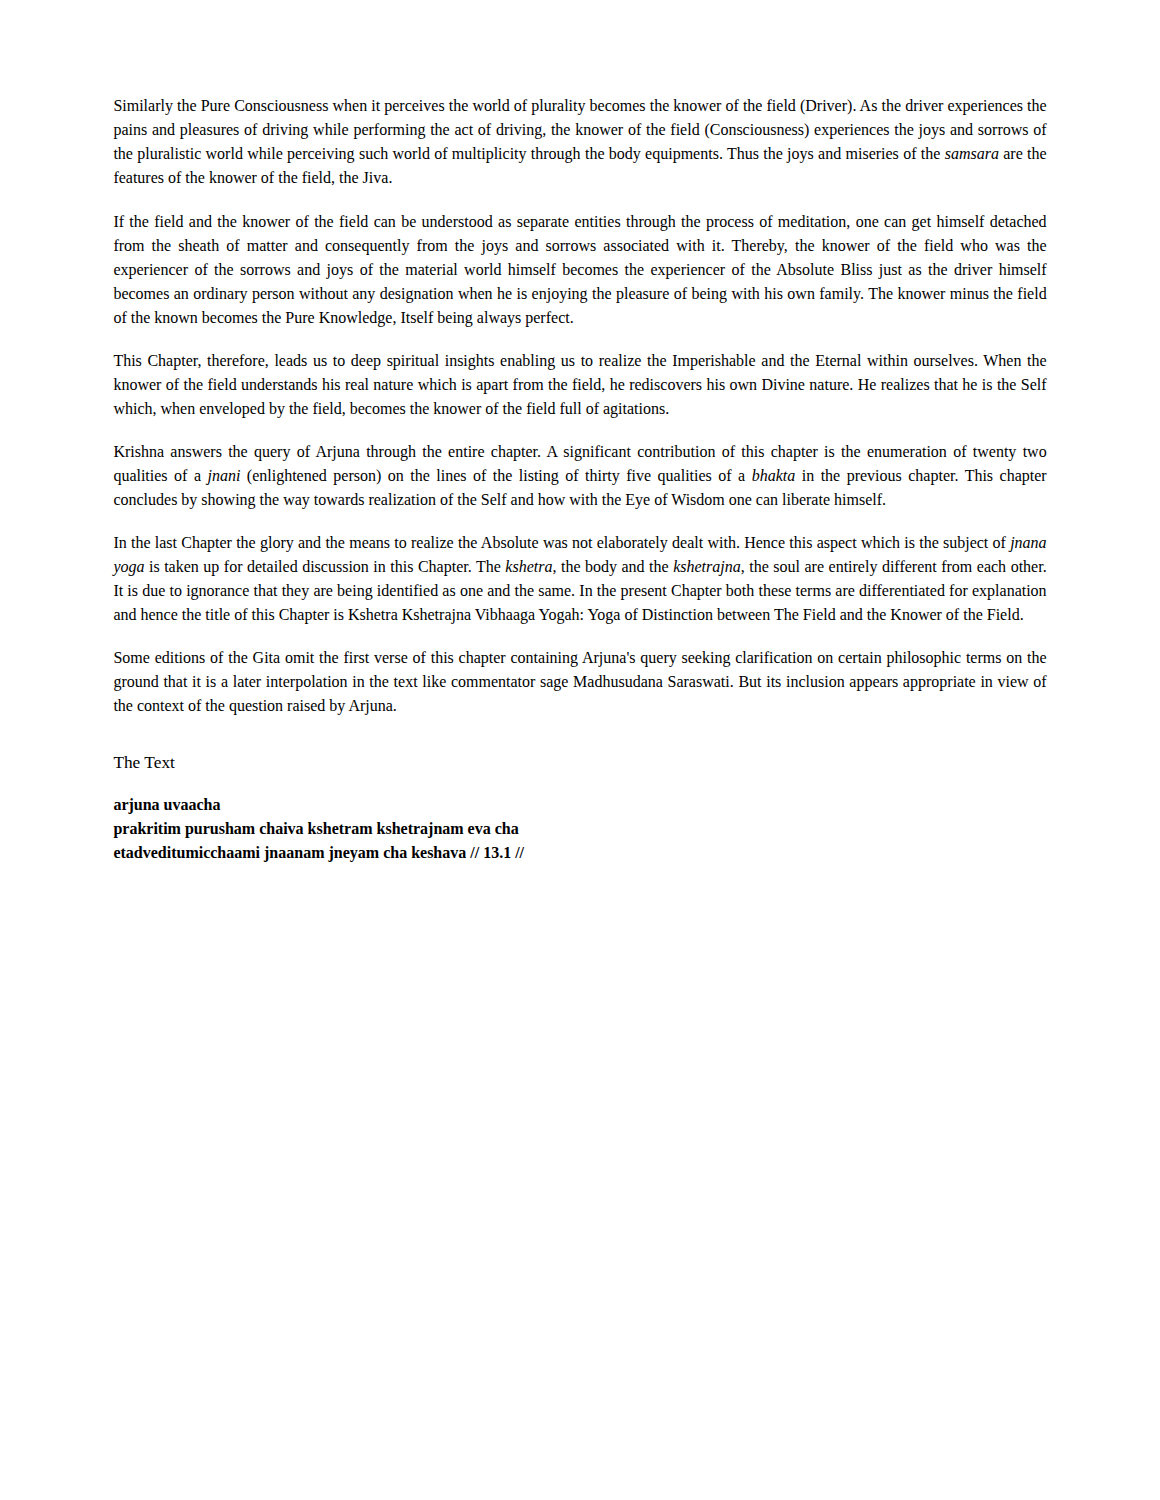Similarly the Pure Consciousness when it perceives the world of plurality becomes the knower of the field (Driver). As the driver experiences the pains and pleasures of driving while performing the act of driving, the knower of the field (Consciousness) experiences the joys and sorrows of the pluralistic world while perceiving such world of multiplicity through the body equipments. Thus the joys and miseries of the samsara are the features of the knower of the field, the Jiva.
If the field and the knower of the field can be understood as separate entities through the process of meditation, one can get himself detached from the sheath of matter and consequently from the joys and sorrows associated with it. Thereby, the knower of the field who was the experiencer of the sorrows and joys of the material world himself becomes the experiencer of the Absolute Bliss just as the driver himself becomes an ordinary person without any designation when he is enjoying the pleasure of being with his own family. The knower minus the field of the known becomes the Pure Knowledge, Itself being always perfect.
This Chapter, therefore, leads us to deep spiritual insights enabling us to realize the Imperishable and the Eternal within ourselves. When the knower of the field understands his real nature which is apart from the field, he rediscovers his own Divine nature. He realizes that he is the Self which, when enveloped by the field, becomes the knower of the field full of agitations.
Krishna answers the query of Arjuna through the entire chapter. A significant contribution of this chapter is the enumeration of twenty two qualities of a jnani (enlightened person) on the lines of the listing of thirty five qualities of a bhakta in the previous chapter. This chapter concludes by showing the way towards realization of the Self and how with the Eye of Wisdom one can liberate himself.
In the last Chapter the glory and the means to realize the Absolute was not elaborately dealt with. Hence this aspect which is the subject of jnana yoga is taken up for detailed discussion in this Chapter. The kshetra, the body and the kshetrajna, the soul are entirely different from each other. It is due to ignorance that they are being identified as one and the same. In the present Chapter both these terms are differentiated for explanation and hence the title of this Chapter is Kshetra Kshetrajna Vibhaaga Yogah: Yoga of Distinction between The Field and the Knower of the Field.
Some editions of the Gita omit the first verse of this chapter containing Arjuna's query seeking clarification on certain philosophic terms on the ground that it is a later interpolation in the text like commentator sage Madhusudana Saraswati. But its inclusion appears appropriate in view of the context of the question raised by Arjuna.
The Text
arjuna uvaacha
prakritim purusham chaiva kshetram kshetrajnam eva cha
etadveditumicchaami jnaanam jneyam cha keshava // 13.1 //